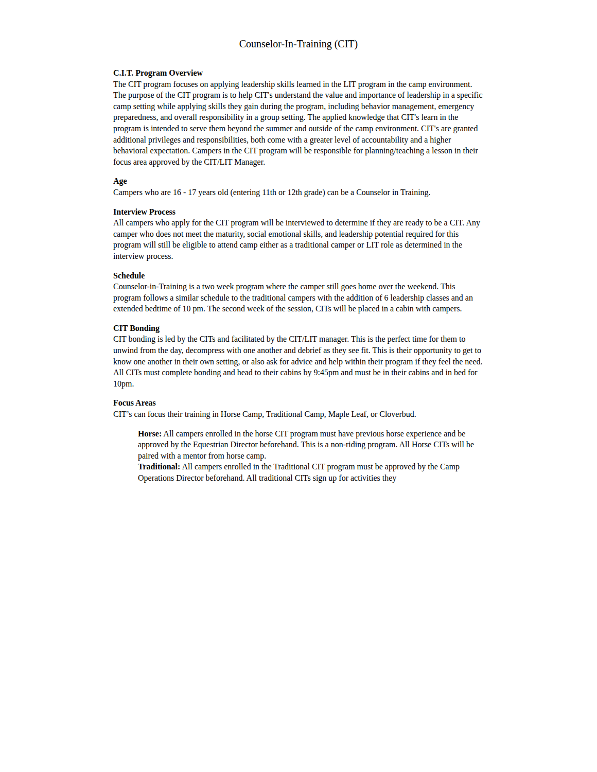Counselor-In-Training (CIT)
C.I.T. Program Overview
The CIT program focuses on applying leadership skills learned in the LIT program in the camp environment. The purpose of the CIT program is to help CIT's understand the value and importance of leadership in a specific camp setting while applying skills they gain during the program, including behavior management, emergency preparedness, and overall responsibility in a group setting. The applied knowledge that CIT's learn in the program is intended to serve them beyond the summer and outside of the camp environment. CIT's are granted additional privileges and responsibilities, both come with a greater level of accountability and a higher behavioral expectation. Campers in the CIT program will be responsible for planning/teaching a lesson in their focus area approved by the CIT/LIT Manager.
Age
Campers who are 16 - 17 years old (entering 11th or 12th grade) can be a Counselor in Training.
Interview Process
All campers who apply for the CIT program will be interviewed to determine if they are ready to be a CIT. Any camper who does not meet the maturity, social emotional skills, and leadership potential required for this program will still be eligible to attend camp either as a traditional camper or LIT role as determined in the interview process.
Schedule
Counselor-in-Training is a two week program where the camper still goes home over the weekend. This program follows a similar schedule to the traditional campers with the addition of 6 leadership classes and an extended bedtime of 10 pm. The second week of the session, CITs will be placed in a cabin with campers.
CIT Bonding
CIT bonding is led by the CITs and facilitated by the CIT/LIT manager. This is the perfect time for them to unwind from the day, decompress with one another and debrief as they see fit. This is their opportunity to get to know one another in their own setting, or also ask for advice and help within their program if they feel the need. All CITs must complete bonding and head to their cabins by 9:45pm and must be in their cabins and in bed for 10pm.
Focus Areas
CIT’s can focus their training in Horse Camp, Traditional Camp, Maple Leaf, or Cloverbud.
Horse: All campers enrolled in the horse CIT program must have previous horse experience and be approved by the Equestrian Director beforehand. This is a non-riding program. All Horse CITs will be paired with a mentor from horse camp.
Traditional: All campers enrolled in the Traditional CIT program must be approved by the Camp Operations Director beforehand. All traditional CITs sign up for activities they